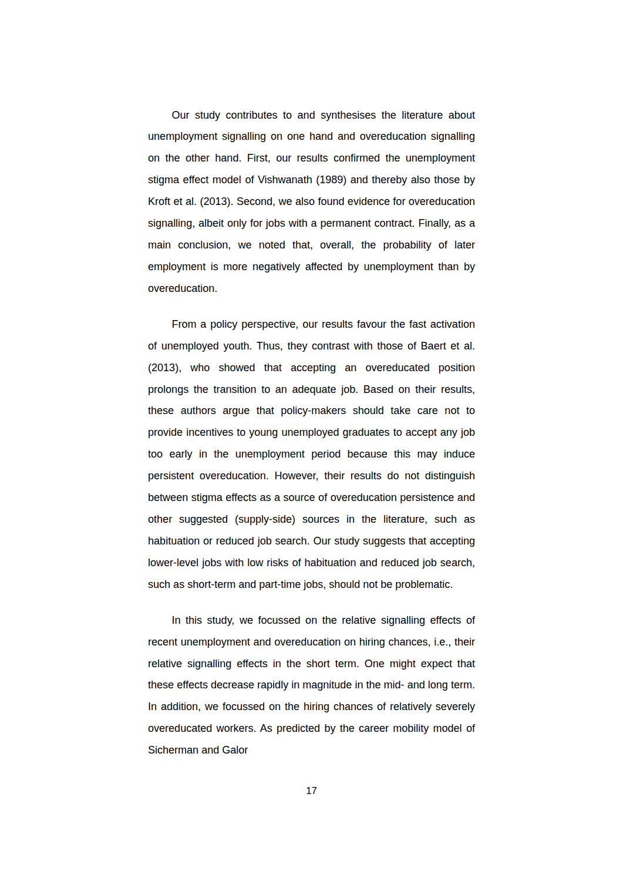Our study contributes to and synthesises the literature about unemployment signalling on one hand and overeducation signalling on the other hand. First, our results confirmed the unemployment stigma effect model of Vishwanath (1989) and thereby also those by Kroft et al. (2013). Second, we also found evidence for overeducation signalling, albeit only for jobs with a permanent contract. Finally, as a main conclusion, we noted that, overall, the probability of later employment is more negatively affected by unemployment than by overeducation.
From a policy perspective, our results favour the fast activation of unemployed youth. Thus, they contrast with those of Baert et al. (2013), who showed that accepting an overeducated position prolongs the transition to an adequate job. Based on their results, these authors argue that policy-makers should take care not to provide incentives to young unemployed graduates to accept any job too early in the unemployment period because this may induce persistent overeducation. However, their results do not distinguish between stigma effects as a source of overeducation persistence and other suggested (supply-side) sources in the literature, such as habituation or reduced job search. Our study suggests that accepting lower-level jobs with low risks of habituation and reduced job search, such as short-term and part-time jobs, should not be problematic.
In this study, we focussed on the relative signalling effects of recent unemployment and overeducation on hiring chances, i.e., their relative signalling effects in the short term. One might expect that these effects decrease rapidly in magnitude in the mid- and long term. In addition, we focussed on the hiring chances of relatively severely overeducated workers. As predicted by the career mobility model of Sicherman and Galor
17